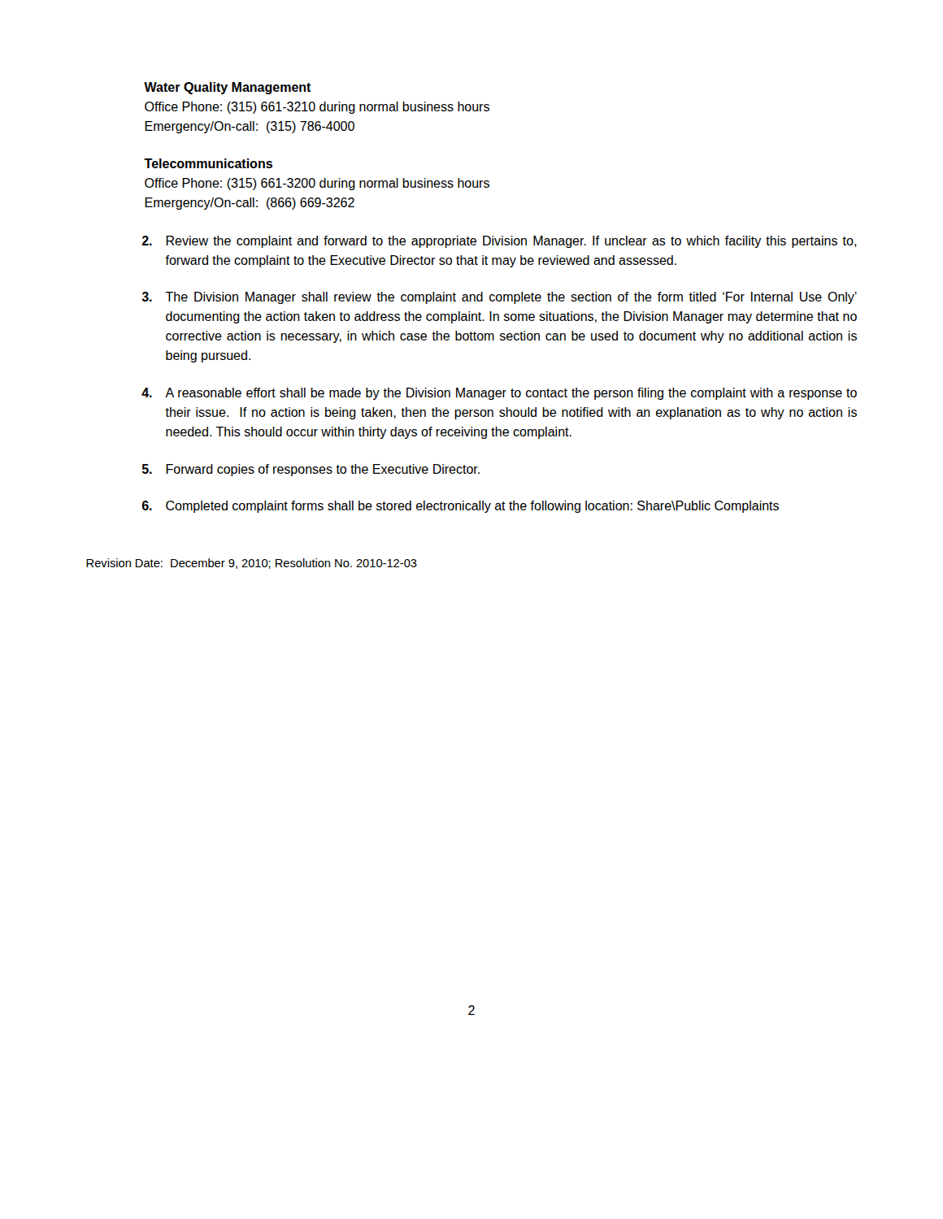Water Quality Management
Office Phone: (315) 661-3210 during normal business hours
Emergency/On-call: (315) 786-4000
Telecommunications
Office Phone: (315) 661-3200 during normal business hours
Emergency/On-call: (866) 669-3262
Review the complaint and forward to the appropriate Division Manager. If unclear as to which facility this pertains to, forward the complaint to the Executive Director so that it may be reviewed and assessed.
The Division Manager shall review the complaint and complete the section of the form titled ‘For Internal Use Only’ documenting the action taken to address the complaint. In some situations, the Division Manager may determine that no corrective action is necessary, in which case the bottom section can be used to document why no additional action is being pursued.
A reasonable effort shall be made by the Division Manager to contact the person filing the complaint with a response to their issue. If no action is being taken, then the person should be notified with an explanation as to why no action is needed. This should occur within thirty days of receiving the complaint.
Forward copies of responses to the Executive Director.
Completed complaint forms shall be stored electronically at the following location: Share\Public Complaints
Revision Date: December 9, 2010; Resolution No. 2010-12-03
2